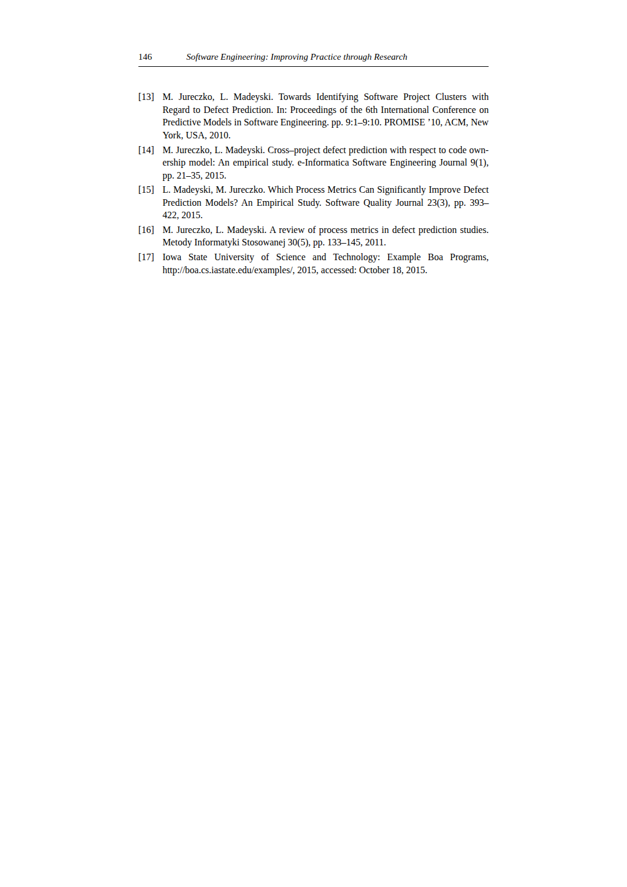146 Software Engineering: Improving Practice through Research
[13] M. Jureczko, L. Madeyski. Towards Identifying Software Project Clusters with Regard to Defect Prediction. In: Proceedings of the 6th International Conference on Predictive Models in Software Engineering. pp. 9:1–9:10. PROMISE ’10, ACM, New York, USA, 2010.
[14] M. Jureczko, L. Madeyski. Cross–project defect prediction with respect to code ownership model: An empirical study. e-Informatica Software Engineering Journal 9(1), pp. 21–35, 2015.
[15] L. Madeyski, M. Jureczko. Which Process Metrics Can Significantly Improve Defect Prediction Models? An Empirical Study. Software Quality Journal 23(3), pp. 393–422, 2015.
[16] M. Jureczko, L. Madeyski. A review of process metrics in defect prediction studies. Metody Informatyki Stosowanej 30(5), pp. 133–145, 2011.
[17] Iowa State University of Science and Technology: Example Boa Programs, http://boa.cs.iastate.edu/examples/, 2015, accessed: October 18, 2015.